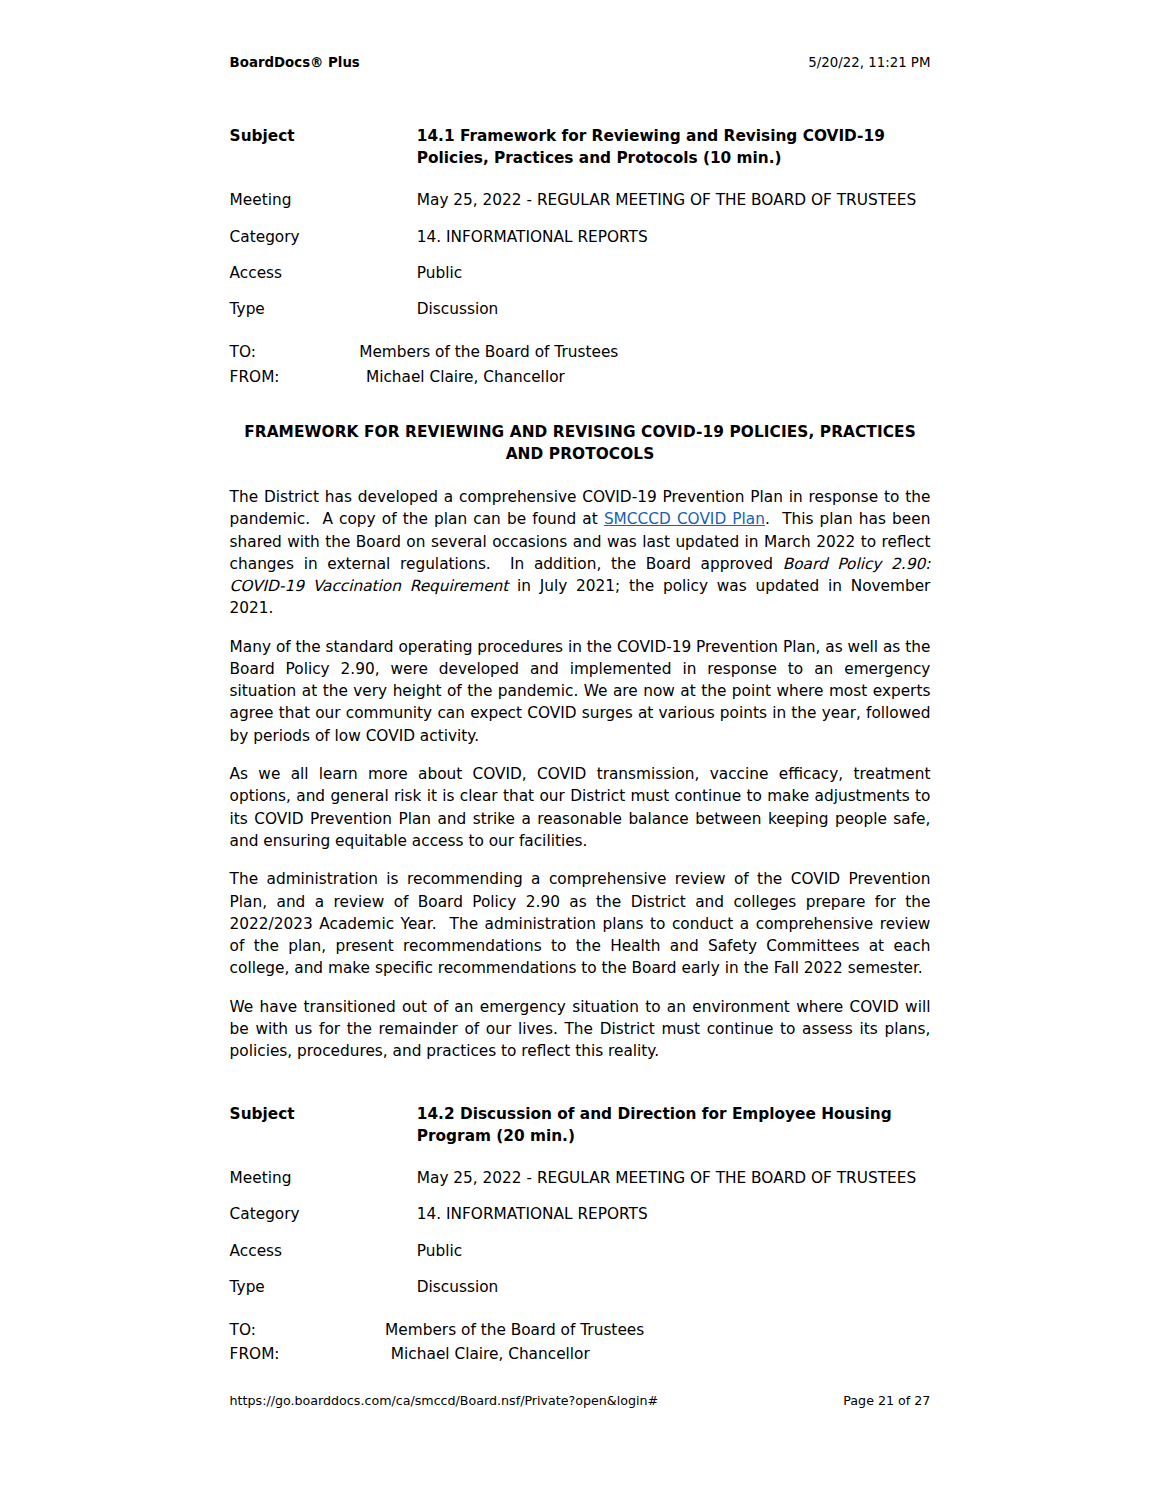BoardDocs® Plus
5/20/22, 11:21 PM
| Subject | 14.1 Framework for Reviewing and Revising COVID-19 Policies, Practices and Protocols (10 min.) |
| Meeting | May 25, 2022 - REGULAR MEETING OF THE BOARD OF TRUSTEES |
| Category | 14. INFORMATIONAL REPORTS |
| Access | Public |
| Type | Discussion |
TO: Members of the Board of Trustees
FROM: Michael Claire, Chancellor
FRAMEWORK FOR REVIEWING AND REVISING COVID-19 POLICIES, PRACTICES AND PROTOCOLS
The District has developed a comprehensive COVID-19 Prevention Plan in response to the pandemic. A copy of the plan can be found at SMCCCD COVID Plan. This plan has been shared with the Board on several occasions and was last updated in March 2022 to reflect changes in external regulations. In addition, the Board approved Board Policy 2.90: COVID-19 Vaccination Requirement in July 2021; the policy was updated in November 2021.
Many of the standard operating procedures in the COVID-19 Prevention Plan, as well as the Board Policy 2.90, were developed and implemented in response to an emergency situation at the very height of the pandemic. We are now at the point where most experts agree that our community can expect COVID surges at various points in the year, followed by periods of low COVID activity.
As we all learn more about COVID, COVID transmission, vaccine efficacy, treatment options, and general risk it is clear that our District must continue to make adjustments to its COVID Prevention Plan and strike a reasonable balance between keeping people safe, and ensuring equitable access to our facilities.
The administration is recommending a comprehensive review of the COVID Prevention Plan, and a review of Board Policy 2.90 as the District and colleges prepare for the 2022/2023 Academic Year. The administration plans to conduct a comprehensive review of the plan, present recommendations to the Health and Safety Committees at each college, and make specific recommendations to the Board early in the Fall 2022 semester.
We have transitioned out of an emergency situation to an environment where COVID will be with us for the remainder of our lives. The District must continue to assess its plans, policies, procedures, and practices to reflect this reality.
| Subject | 14.2 Discussion of and Direction for Employee Housing Program (20 min.) |
| Meeting | May 25, 2022 - REGULAR MEETING OF THE BOARD OF TRUSTEES |
| Category | 14. INFORMATIONAL REPORTS |
| Access | Public |
| Type | Discussion |
TO: Members of the Board of Trustees
FROM: Michael Claire, Chancellor
https://go.boarddocs.com/ca/smccd/Board.nsf/Private?open&login#
Page 21 of 27